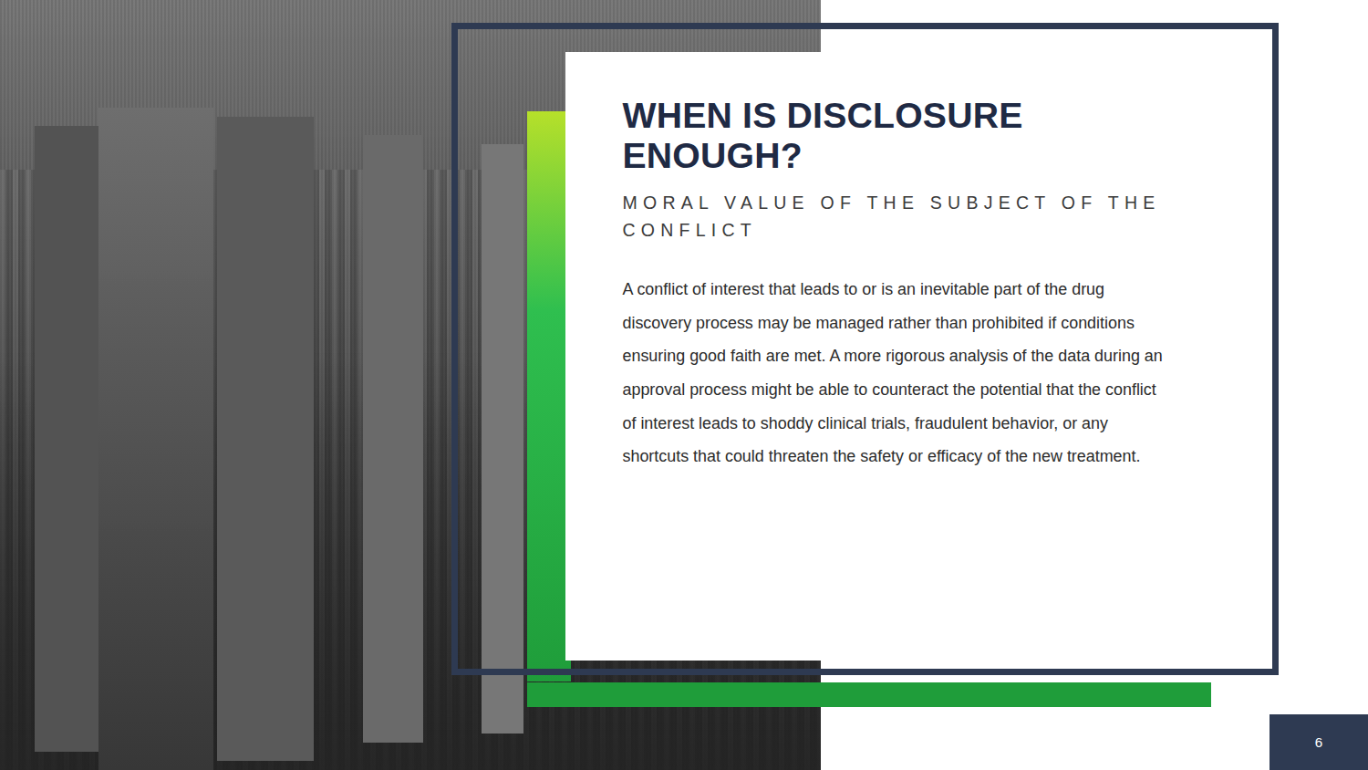WHEN IS DISCLOSURE ENOUGH?
Moral value of the subject of the conflict
A conflict of interest that leads to or is an inevitable part of the drug discovery process may be managed rather than prohibited if conditions ensuring good faith are met. A more rigorous analysis of the data during an approval process might be able to counteract the potential that the conflict of interest leads to shoddy clinical trials, fraudulent behavior, or any shortcuts that could threaten the safety or efficacy of the new treatment.
6